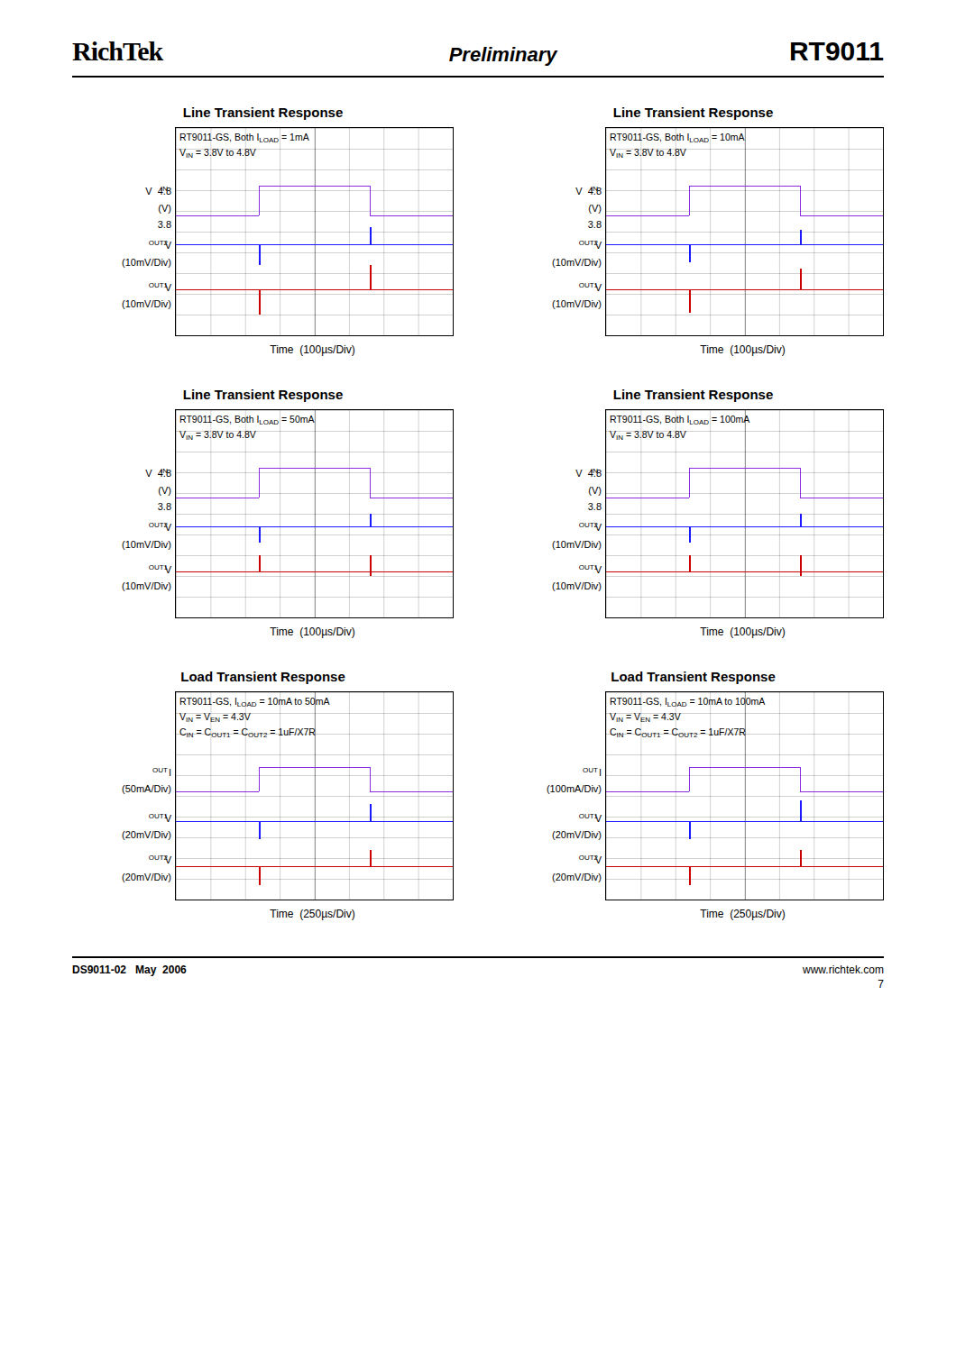Rich Tek
Preliminary
RT9011
Line Transient Response
VIN 4.8 (V) 3.8 VOUT2 (10mV/Div) VOUT1 (10mV/Div)
RT9011-GS, Both ILOAD = 1mA
VIN = 3.8V to 4.8V
Time (100µs/Div)
Line Transient Response
VIN 4.8 (V) 3.8 VOUT2 (10mV/Div) VOUT1 (10mV/Div)
RT9011-GS, Both ILOAD = 10mA
VIN = 3.8V to 4.8V
Time (100µs/Div)
Line Transient Response
VIN 4.8 (V) 3.8 VOUT2 (10mV/Div) VOUT1 (10mV/Div)
RT9011-GS, Both ILOAD = 50mA
VIN = 3.8V to 4.8V
Time (100µs/Div)
Line Transient Response
VIN 4.8 (V) 3.8 VOUT2 (10mV/Div) VOUT1 (10mV/Div)
RT9011-GS, Both ILOAD = 100mA
VIN = 3.8V to 4.8V
Time (100µs/Div)
Load Transient Response
IOUT (50mA/Div) VOUT1 (20mV/Div) VOUT2 (20mV/Div)
RT9011-GS, ILOAD = 10mA to 50mA
VIN = VEN = 4.3V
CIN = COUT1 = COUT2 = 1uF/X7R
Time (250µs/Div)
Load Transient Response
IOUT (100mA/Div) VOUT1 (20mV/Div) VOUT2 (20mV/Div)
RT9011-GS, ILOAD = 10mA to 100mA
VIN = VEN = 4.3V
CIN = COUT1 = COUT2 = 1uF/X7R
Time (250µs/Div)
DS9011-02 May 2006
www.richtek.com
7